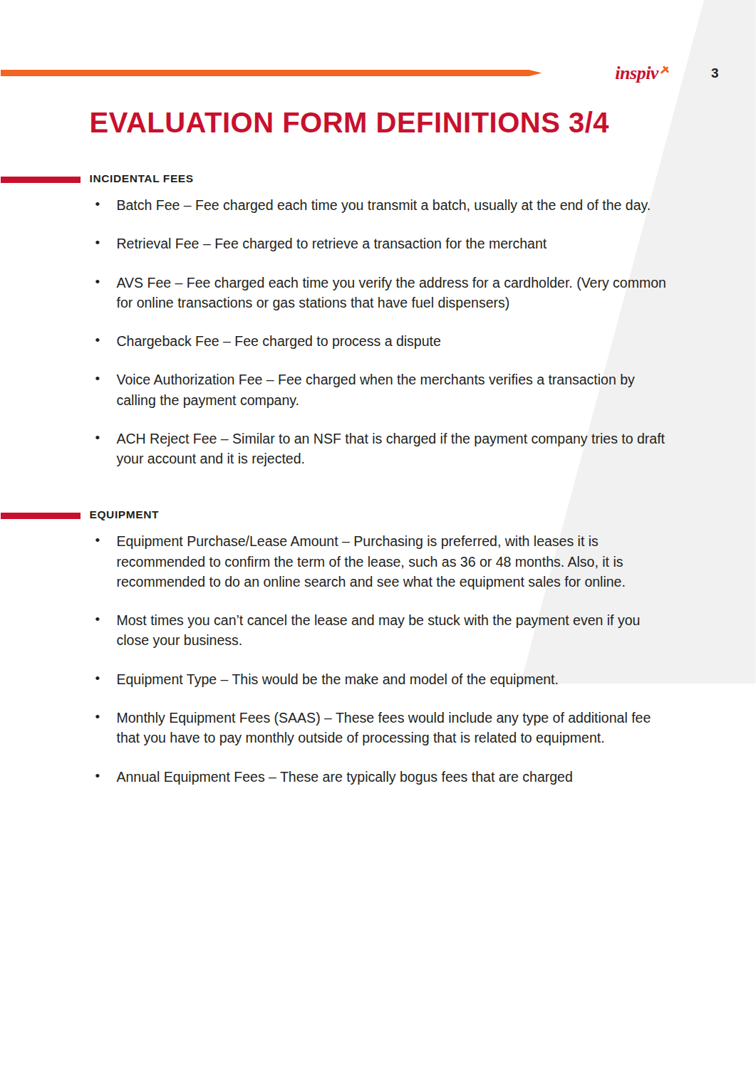inspiv
3
EVALUATION FORM DEFINITIONS 3/4
Incidental Fees
Batch Fee – Fee charged each time you transmit a batch, usually at the end of the day.
Retrieval Fee – Fee charged to retrieve a transaction for the merchant
AVS Fee – Fee charged each time you verify the address for a cardholder. (Very common for online transactions or gas stations that have fuel dispensers)
Chargeback Fee – Fee charged to process a dispute
Voice Authorization Fee – Fee charged when the merchants verifies a transaction by calling the payment company.
ACH Reject Fee – Similar to an NSF that is charged if the payment company tries to draft your account and it is rejected.
Equipment
Equipment Purchase/Lease Amount – Purchasing is preferred, with leases it is recommended to confirm the term of the lease, such as 36 or 48 months. Also, it is recommended to do an online search and see what the equipment sales for online.
Most times you can’t cancel the lease and may be stuck with the payment even if you close your business.
Equipment Type – This would be the make and model of the equipment.
Monthly Equipment Fees (SAAS) – These fees would include any type of additional fee that you have to pay monthly outside of processing that is related to equipment.
Annual Equipment Fees – These are typically bogus fees that are charged